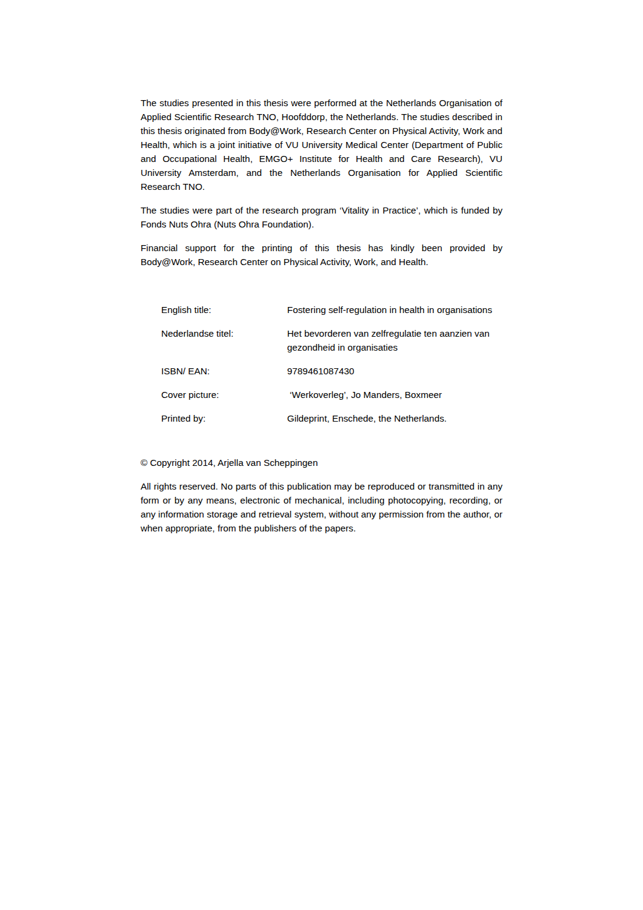The studies presented in this thesis were performed at the Netherlands Organisation of Applied Scientific Research TNO, Hoofddorp, the Netherlands. The studies described in this thesis originated from Body@Work, Research Center on Physical Activity, Work and Health, which is a joint initiative of VU University Medical Center (Department of Public and Occupational Health, EMGO+ Institute for Health and Care Research), VU University Amsterdam, and the Netherlands Organisation for Applied Scientific Research TNO.
The studies were part of the research program ‘Vitality in Practice’, which is funded by Fonds Nuts Ohra (Nuts Ohra Foundation).
Financial support for the printing of this thesis has kindly been provided by Body@Work, Research Center on Physical Activity, Work, and Health.
| English title: | Fostering self-regulation in health in organisations |
| Nederlandse titel: | Het bevorderen van zelfregulatie ten aanzien van gezondheid in organisaties |
| ISBN/ EAN: | 9789461087430 |
| Cover picture: | ‘Werkoverleg’, Jo Manders, Boxmeer |
| Printed by: | Gildeprint, Enschede, the Netherlands. |
© Copyright 2014, Arjella van Scheppingen
All rights reserved. No parts of this publication may be reproduced or transmitted in any form or by any means, electronic of mechanical, including photocopying, recording, or any information storage and retrieval system, without any permission from the author, or when appropriate, from the publishers of the papers.